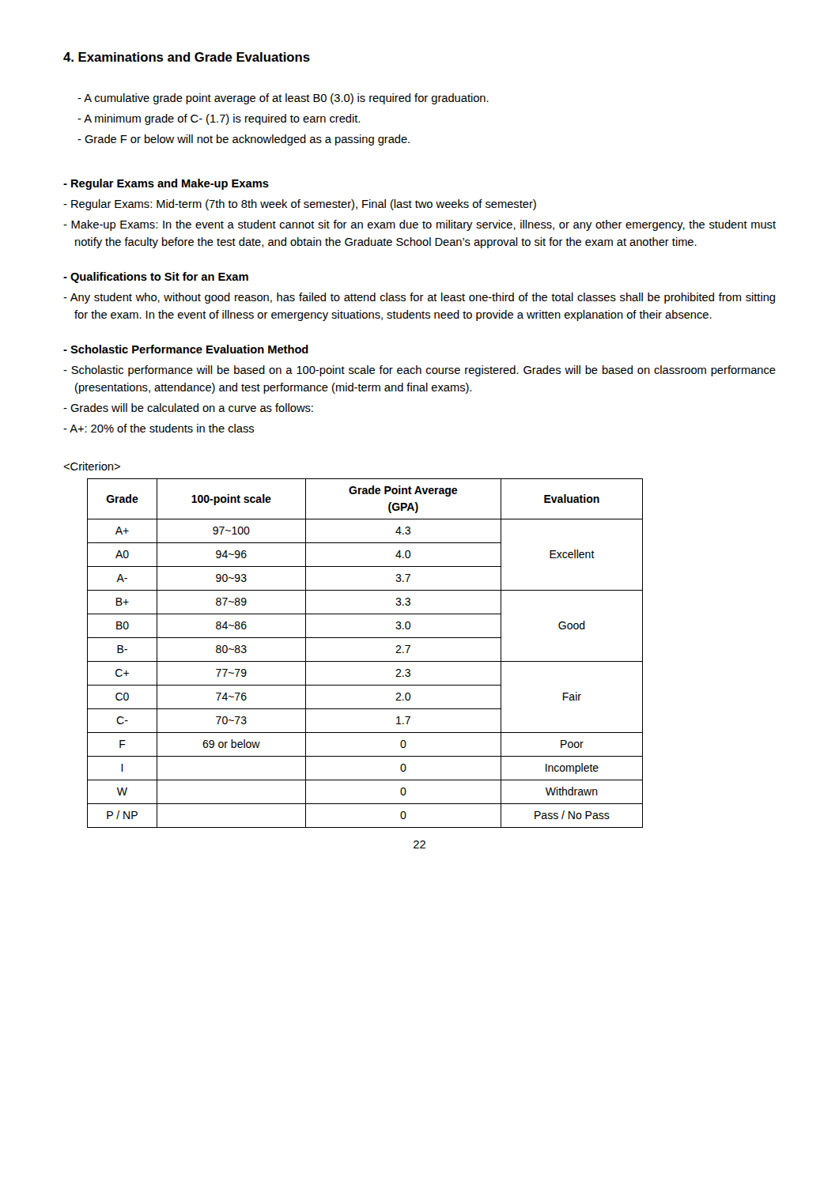4. Examinations and Grade Evaluations
- A cumulative grade point average of at least B0 (3.0) is required for graduation.
- A minimum grade of C- (1.7) is required to earn credit.
- Grade F or below will not be acknowledged as a passing grade.
- Regular Exams and Make-up Exams
- Regular Exams: Mid-term (7th to 8th week of semester), Final (last two weeks of semester)
- Make-up Exams: In the event a student cannot sit for an exam due to military service, illness, or any other emergency, the student must notify the faculty before the test date, and obtain the Graduate School Dean’s approval to sit for the exam at another time.
- Qualifications to Sit for an Exam
- Any student who, without good reason, has failed to attend class for at least one-third of the total classes shall be prohibited from sitting for the exam. In the event of illness or emergency situations, students need to provide a written explanation of their absence.
- Scholastic Performance Evaluation Method
- Scholastic performance will be based on a 100-point scale for each course registered. Grades will be based on classroom performance (presentations, attendance) and test performance (mid-term and final exams).
- Grades will be calculated on a curve as follows:
- A+: 20% of the students in the class
<Criterion>
| Grade | 100-point scale | Grade Point Average (GPA) | Evaluation |
| --- | --- | --- | --- |
| A+ | 97~100 | 4.3 | Excellent |
| A0 | 94~96 | 4.0 |
| A- | 90~93 | 3.7 |
| B+ | 87~89 | 3.3 | Good |
| B0 | 84~86 | 3.0 |
| B- | 80~83 | 2.7 |
| C+ | 77~79 | 2.3 | Fair |
| C0 | 74~76 | 2.0 |
| C- | 70~73 | 1.7 |
| F | 69 or below | 0 | Poor |
| I | | 0 | Incomplete |
| W | | 0 | Withdrawn |
| P / NP | | 0 | Pass / No Pass |
22